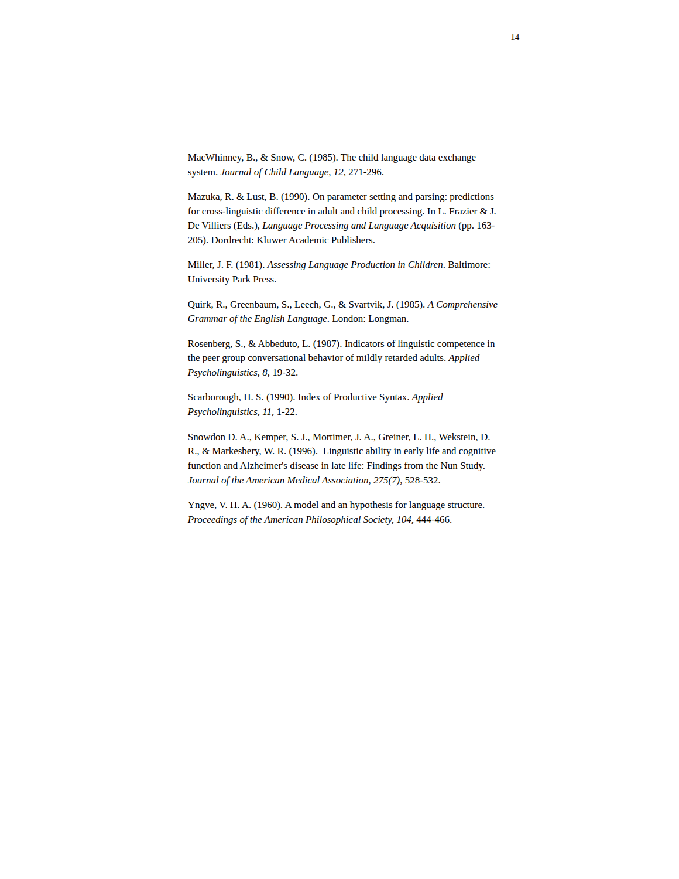14
MacWhinney, B., & Snow, C. (1985). The child language data exchange system. Journal of Child Language, 12, 271-296.
Mazuka, R. & Lust, B. (1990). On parameter setting and parsing: predictions for cross-linguistic difference in adult and child processing. In L. Frazier & J. De Villiers (Eds.), Language Processing and Language Acquisition (pp. 163-205). Dordrecht: Kluwer Academic Publishers.
Miller, J. F. (1981). Assessing Language Production in Children. Baltimore: University Park Press.
Quirk, R., Greenbaum, S., Leech, G., & Svartvik, J. (1985). A Comprehensive Grammar of the English Language. London: Longman.
Rosenberg, S., & Abbeduto, L. (1987). Indicators of linguistic competence in the peer group conversational behavior of mildly retarded adults. Applied Psycholinguistics, 8, 19-32.
Scarborough, H. S. (1990). Index of Productive Syntax. Applied Psycholinguistics, 11, 1-22.
Snowdon D. A., Kemper, S. J., Mortimer, J. A., Greiner, L. H., Wekstein, D. R., & Markesbery, W. R. (1996). Linguistic ability in early life and cognitive function and Alzheimer's disease in late life: Findings from the Nun Study. Journal of the American Medical Association, 275(7), 528-532.
Yngve, V. H. A. (1960). A model and an hypothesis for language structure. Proceedings of the American Philosophical Society, 104, 444-466.